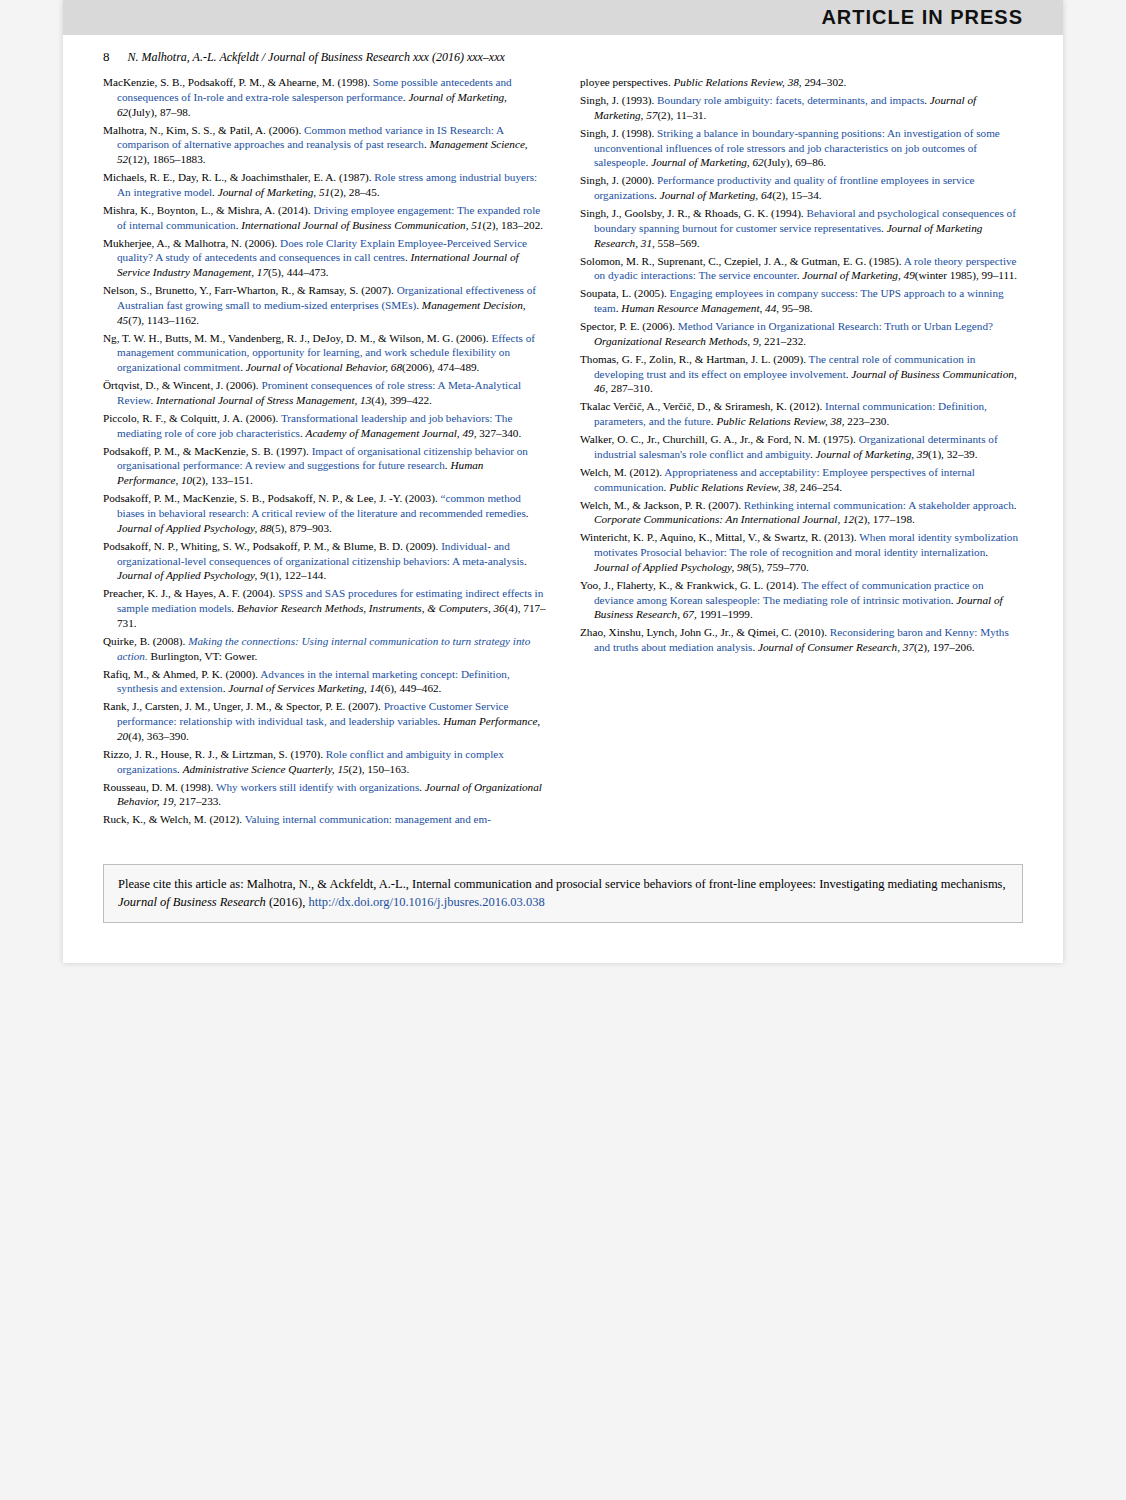ARTICLE IN PRESS
8 N. Malhotra, A.-L. Ackfeldt / Journal of Business Research xxx (2016) xxx–xxx
MacKenzie, S. B., Podsakoff, P. M., & Ahearne, M. (1998). Some possible antecedents and consequences of In-role and extra-role salesperson performance. Journal of Marketing, 62(July), 87–98.
Malhotra, N., Kim, S. S., & Patil, A. (2006). Common method variance in IS Research: A comparison of alternative approaches and reanalysis of past research. Management Science, 52(12), 1865–1883.
Michaels, R. E., Day, R. L., & Joachimsthaler, E. A. (1987). Role stress among industrial buyers: An integrative model. Journal of Marketing, 51(2), 28–45.
Mishra, K., Boynton, L., & Mishra, A. (2014). Driving employee engagement: The expanded role of internal communication. International Journal of Business Communication, 51(2), 183–202.
Mukherjee, A., & Malhotra, N. (2006). Does role Clarity Explain Employee-Perceived Service quality? A study of antecedents and consequences in call centres. International Journal of Service Industry Management, 17(5), 444–473.
Nelson, S., Brunetto, Y., Farr-Wharton, R., & Ramsay, S. (2007). Organizational effectiveness of Australian fast growing small to medium-sized enterprises (SMEs). Management Decision, 45(7), 1143–1162.
Ng, T. W. H., Butts, M. M., Vandenberg, R. J., DeJoy, D. M., & Wilson, M. G. (2006). Effects of management communication, opportunity for learning, and work schedule flexibility on organizational commitment. Journal of Vocational Behavior, 68(2006), 474–489.
Örtqvist, D., & Wincent, J. (2006). Prominent consequences of role stress: A Meta-Analytical Review. International Journal of Stress Management, 13(4), 399–422.
Piccolo, R. F., & Colquitt, J. A. (2006). Transformational leadership and job behaviors: The mediating role of core job characteristics. Academy of Management Journal, 49, 327–340.
Podsakoff, P. M., & MacKenzie, S. B. (1997). Impact of organisational citizenship behavior on organisational performance: A review and suggestions for future research. Human Performance, 10(2), 133–151.
Podsakoff, P. M., MacKenzie, S. B., Podsakoff, N. P., & Lee, J. -Y. (2003). “common method biases in behavioral research: A critical review of the literature and recommended remedies. Journal of Applied Psychology, 88(5), 879–903.
Podsakoff, N. P., Whiting, S. W., Podsakoff, P. M., & Blume, B. D. (2009). Individual- and organizational-level consequences of organizational citizenship behaviors: A meta-analysis. Journal of Applied Psychology, 9(1), 122–144.
Preacher, K. J., & Hayes, A. F. (2004). SPSS and SAS procedures for estimating indirect effects in sample mediation models. Behavior Research Methods, Instruments, & Computers, 36(4), 717–731.
Quirke, B. (2008). Making the connections: Using internal communication to turn strategy into action. Burlington, VT: Gower.
Rafiq, M., & Ahmed, P. K. (2000). Advances in the internal marketing concept: Definition, synthesis and extension. Journal of Services Marketing, 14(6), 449–462.
Rank, J., Carsten, J. M., Unger, J. M., & Spector, P. E. (2007). Proactive Customer Service performance: relationship with individual task, and leadership variables. Human Performance, 20(4), 363–390.
Rizzo, J. R., House, R. J., & Lirtzman, S. (1970). Role conflict and ambiguity in complex organizations. Administrative Science Quarterly, 15(2), 150–163.
Rousseau, D. M. (1998). Why workers still identify with organizations. Journal of Organizational Behavior, 19, 217–233.
Ruck, K., & Welch, M. (2012). Valuing internal communication: management and em-
ployee perspectives. Public Relations Review, 38, 294–302.
Singh, J. (1993). Boundary role ambiguity: facets, determinants, and impacts. Journal of Marketing, 57(2), 11–31.
Singh, J. (1998). Striking a balance in boundary-spanning positions: An investigation of some unconventional influences of role stressors and job characteristics on job outcomes of salespeople. Journal of Marketing, 62(July), 69–86.
Singh, J. (2000). Performance productivity and quality of frontline employees in service organizations. Journal of Marketing, 64(2), 15–34.
Singh, J., Goolsby, J. R., & Rhoads, G. K. (1994). Behavioral and psychological consequences of boundary spanning burnout for customer service representatives. Journal of Marketing Research, 31, 558–569.
Solomon, M. R., Suprenant, C., Czepiel, J. A., & Gutman, E. G. (1985). A role theory perspective on dyadic interactions: The service encounter. Journal of Marketing, 49(winter 1985), 99–111.
Soupata, L. (2005). Engaging employees in company success: The UPS approach to a winning team. Human Resource Management, 44, 95–98.
Spector, P. E. (2006). Method Variance in Organizational Research: Truth or Urban Legend? Organizational Research Methods, 9, 221–232.
Thomas, G. F., Zolin, R., & Hartman, J. L. (2009). The central role of communication in developing trust and its effect on employee involvement. Journal of Business Communication, 46, 287–310.
Tkalac Verčič, A., Verčič, D., & Sriramesh, K. (2012). Internal communication: Definition, parameters, and the future. Public Relations Review, 38, 223–230.
Walker, O. C., Jr., Churchill, G. A., Jr., & Ford, N. M. (1975). Organizational determinants of industrial salesman's role conflict and ambiguity. Journal of Marketing, 39(1), 32–39.
Welch, M. (2012). Appropriateness and acceptability: Employee perspectives of internal communication. Public Relations Review, 38, 246–254.
Welch, M., & Jackson, P. R. (2007). Rethinking internal communication: A stakeholder approach. Corporate Communications: An International Journal, 12(2), 177–198.
Wintericht, K. P., Aquino, K., Mittal, V., & Swartz, R. (2013). When moral identity symbolization motivates Prosocial behavior: The role of recognition and moral identity internalization. Journal of Applied Psychology, 98(5), 759–770.
Yoo, J., Flaherty, K., & Frankwick, G. L. (2014). The effect of communication practice on deviance among Korean salespeople: The mediating role of intrinsic motivation. Journal of Business Research, 67, 1991–1999.
Zhao, Xinshu, Lynch, John G., Jr., & Qimei, C. (2010). Reconsidering baron and Kenny: Myths and truths about mediation analysis. Journal of Consumer Research, 37(2), 197–206.
Please cite this article as: Malhotra, N., & Ackfeldt, A.-L., Internal communication and prosocial service behaviors of front-line employees: Investigating mediating mechanisms, Journal of Business Research (2016), http://dx.doi.org/10.1016/j.jbusres.2016.03.038